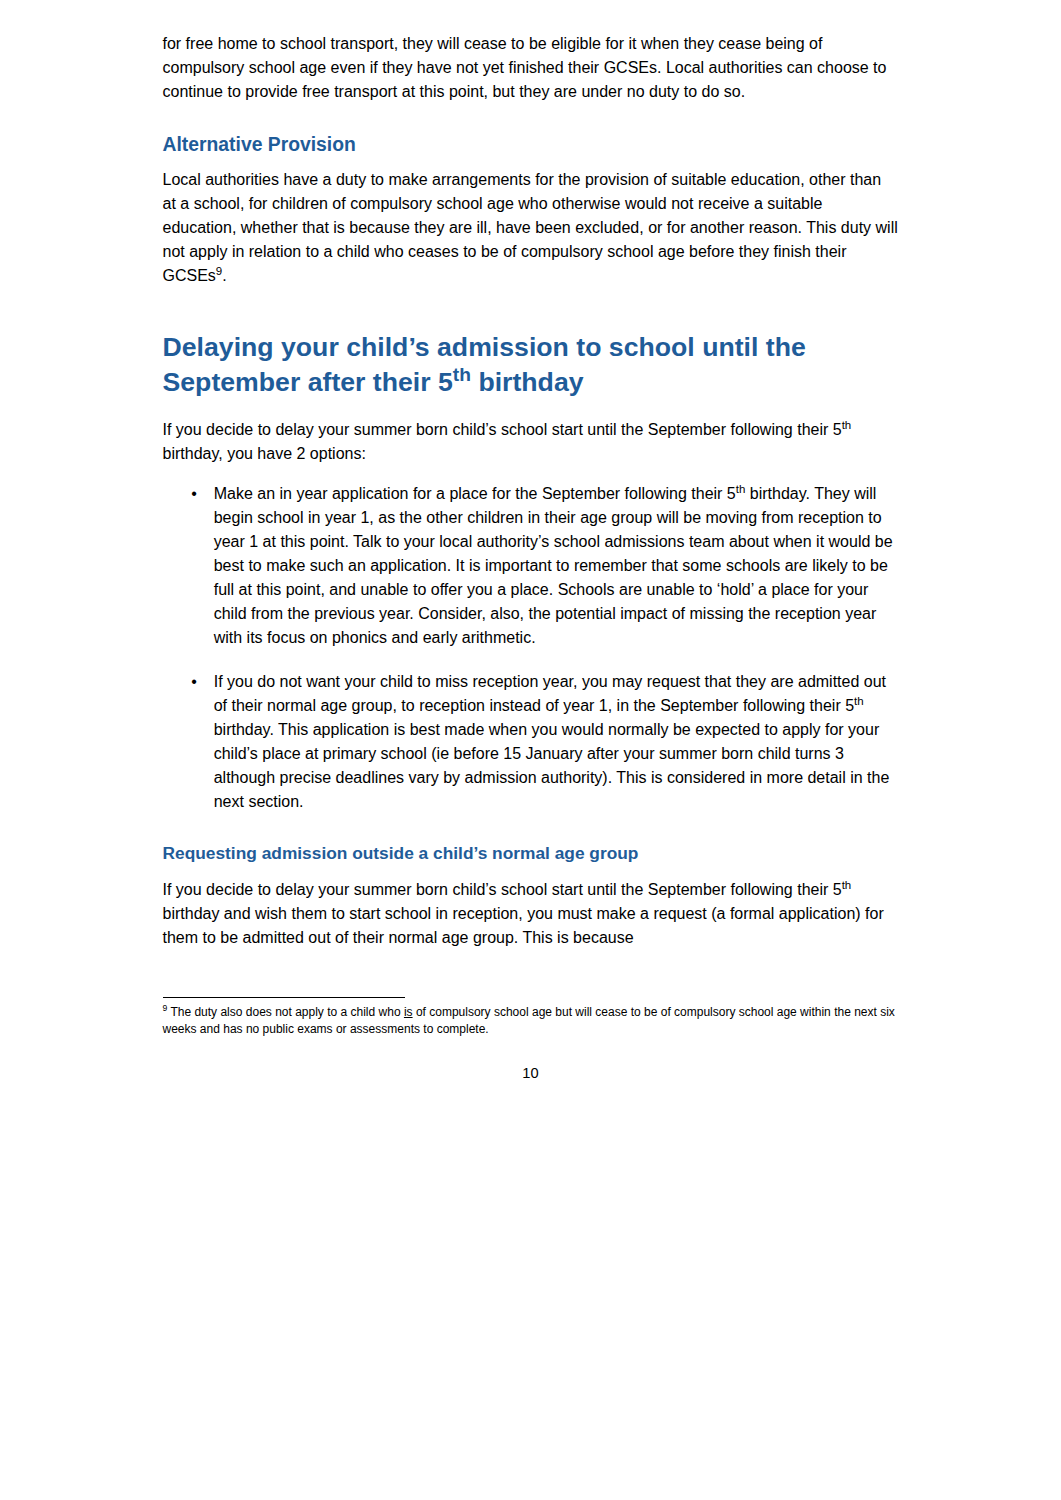for free home to school transport, they will cease to be eligible for it when they cease being of compulsory school age even if they have not yet finished their GCSEs. Local authorities can choose to continue to provide free transport at this point, but they are under no duty to do so.
Alternative Provision
Local authorities have a duty to make arrangements for the provision of suitable education, other than at a school, for children of compulsory school age who otherwise would not receive a suitable education, whether that is because they are ill, have been excluded, or for another reason. This duty will not apply in relation to a child who ceases to be of compulsory school age before they finish their GCSEs9.
Delaying your child’s admission to school until the September after their 5th birthday
If you decide to delay your summer born child’s school start until the September following their 5th birthday, you have 2 options:
Make an in year application for a place for the September following their 5th birthday. They will begin school in year 1, as the other children in their age group will be moving from reception to year 1 at this point. Talk to your local authority’s school admissions team about when it would be best to make such an application. It is important to remember that some schools are likely to be full at this point, and unable to offer you a place. Schools are unable to ‘hold’ a place for your child from the previous year. Consider, also, the potential impact of missing the reception year with its focus on phonics and early arithmetic.
If you do not want your child to miss reception year, you may request that they are admitted out of their normal age group, to reception instead of year 1, in the September following their 5th birthday. This application is best made when you would normally be expected to apply for your child’s place at primary school (ie before 15 January after your summer born child turns 3 although precise deadlines vary by admission authority). This is considered in more detail in the next section.
Requesting admission outside a child’s normal age group
If you decide to delay your summer born child’s school start until the September following their 5th birthday and wish them to start school in reception, you must make a request (a formal application) for them to be admitted out of their normal age group. This is because
9 The duty also does not apply to a child who is of compulsory school age but will cease to be of compulsory school age within the next six weeks and has no public exams or assessments to complete.
10